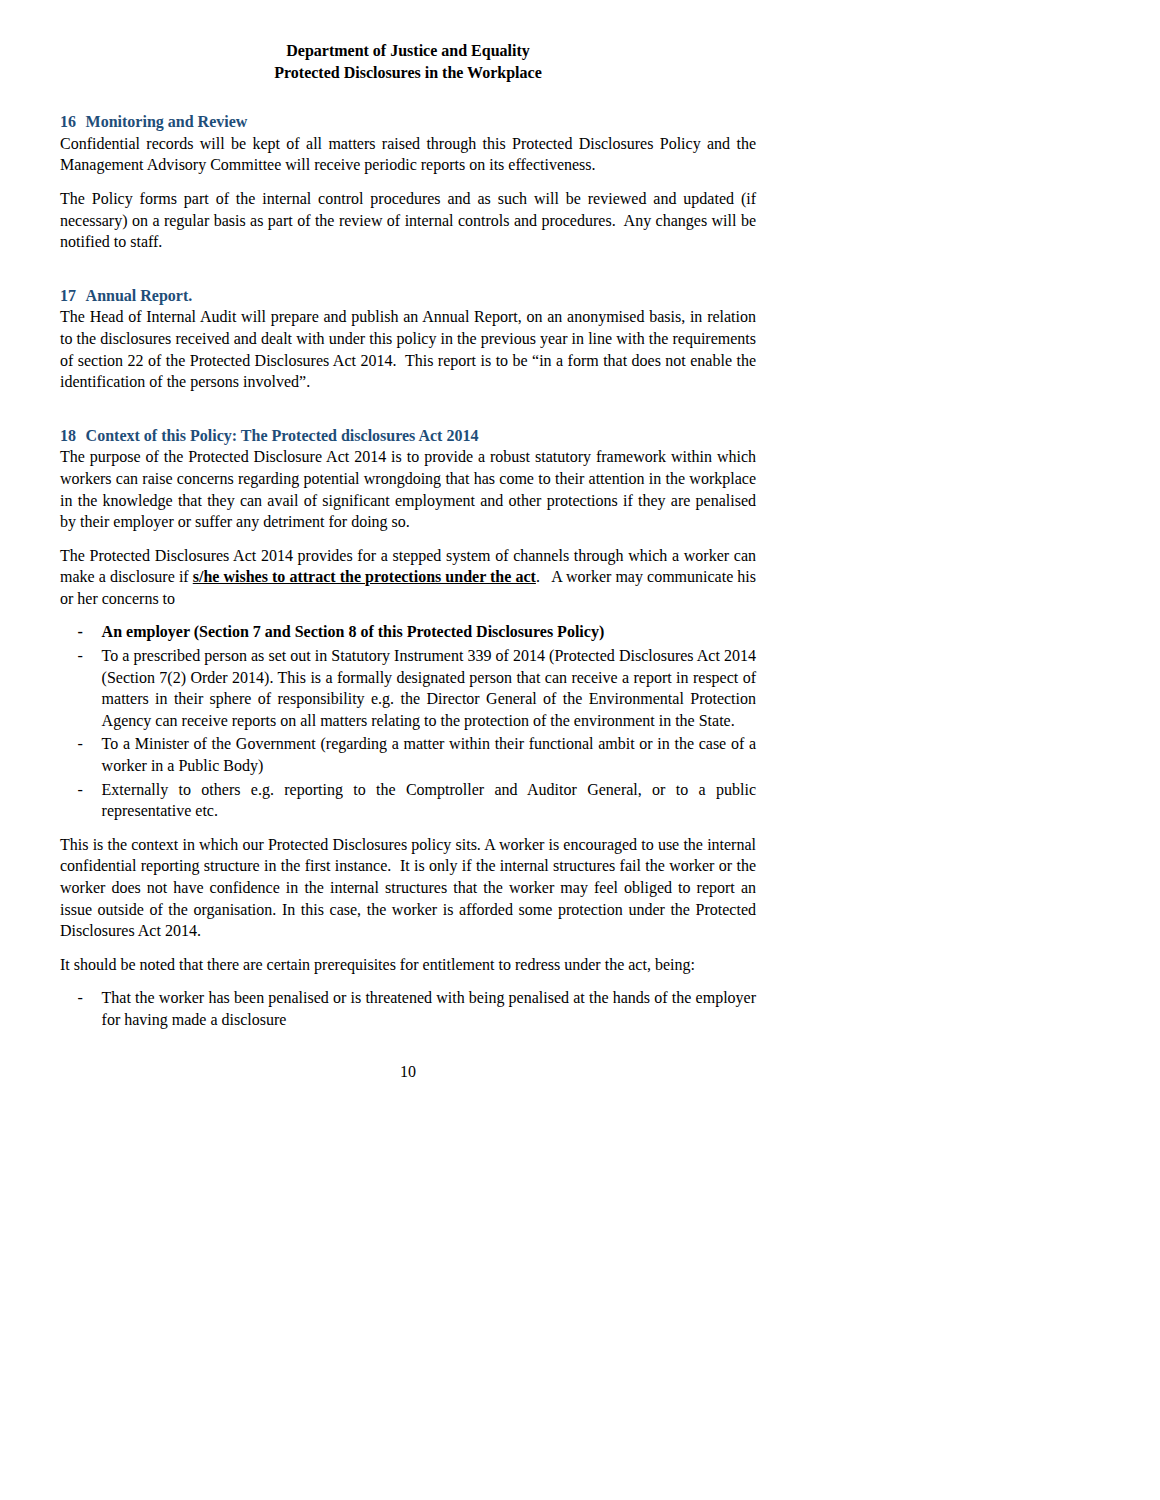Department of Justice and Equality Protected Disclosures in the Workplace
16 Monitoring and Review
Confidential records will be kept of all matters raised through this Protected Disclosures Policy and the Management Advisory Committee will receive periodic reports on its effectiveness.
The Policy forms part of the internal control procedures and as such will be reviewed and updated (if necessary) on a regular basis as part of the review of internal controls and procedures. Any changes will be notified to staff.
17 Annual Report.
The Head of Internal Audit will prepare and publish an Annual Report, on an anonymised basis, in relation to the disclosures received and dealt with under this policy in the previous year in line with the requirements of section 22 of the Protected Disclosures Act 2014. This report is to be “in a form that does not enable the identification of the persons involved”.
18 Context of this Policy: The Protected disclosures Act 2014
The purpose of the Protected Disclosure Act 2014 is to provide a robust statutory framework within which workers can raise concerns regarding potential wrongdoing that has come to their attention in the workplace in the knowledge that they can avail of significant employment and other protections if they are penalised by their employer or suffer any detriment for doing so.
The Protected Disclosures Act 2014 provides for a stepped system of channels through which a worker can make a disclosure if s/he wishes to attract the protections under the act. A worker may communicate his or her concerns to
An employer (Section 7 and Section 8 of this Protected Disclosures Policy)
To a prescribed person as set out in Statutory Instrument 339 of 2014 (Protected Disclosures Act 2014 (Section 7(2) Order 2014). This is a formally designated person that can receive a report in respect of matters in their sphere of responsibility e.g. the Director General of the Environmental Protection Agency can receive reports on all matters relating to the protection of the environment in the State.
To a Minister of the Government (regarding a matter within their functional ambit or in the case of a worker in a Public Body)
Externally to others e.g. reporting to the Comptroller and Auditor General, or to a public representative etc.
This is the context in which our Protected Disclosures policy sits. A worker is encouraged to use the internal confidential reporting structure in the first instance. It is only if the internal structures fail the worker or the worker does not have confidence in the internal structures that the worker may feel obliged to report an issue outside of the organisation. In this case, the worker is afforded some protection under the Protected Disclosures Act 2014.
It should be noted that there are certain prerequisites for entitlement to redress under the act, being:
That the worker has been penalised or is threatened with being penalised at the hands of the employer for having made a disclosure
10